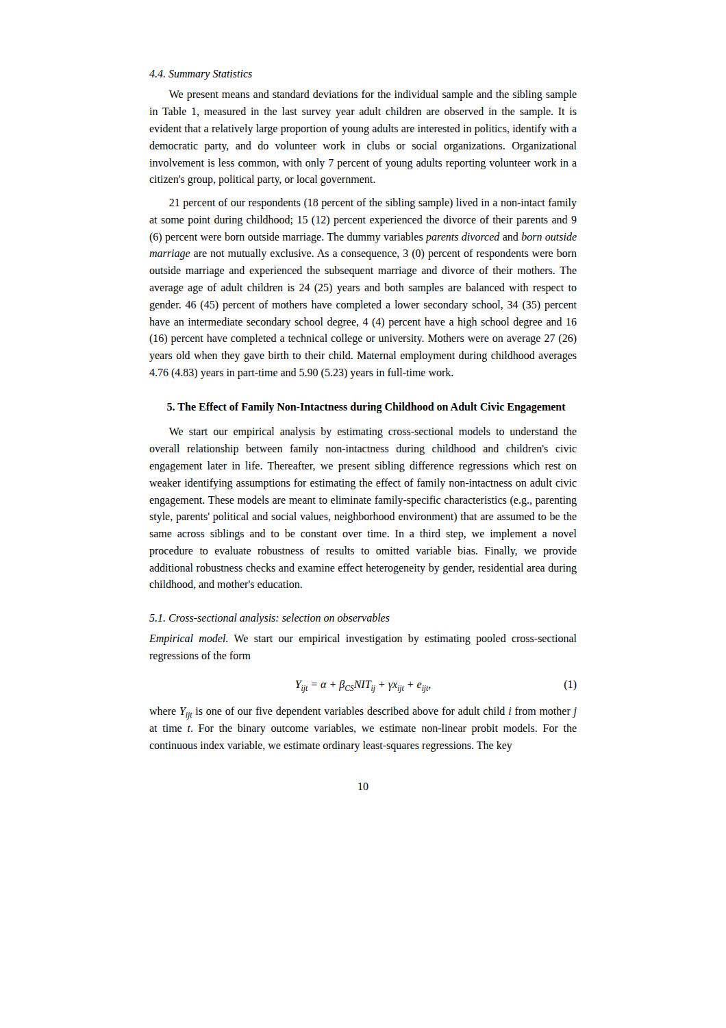4.4. Summary Statistics
We present means and standard deviations for the individual sample and the sibling sample in Table 1, measured in the last survey year adult children are observed in the sample. It is evident that a relatively large proportion of young adults are interested in politics, identify with a democratic party, and do volunteer work in clubs or social organizations. Organizational involvement is less common, with only 7 percent of young adults reporting volunteer work in a citizen's group, political party, or local government.
21 percent of our respondents (18 percent of the sibling sample) lived in a non-intact family at some point during childhood; 15 (12) percent experienced the divorce of their parents and 9 (6) percent were born outside marriage. The dummy variables parents divorced and born outside marriage are not mutually exclusive. As a consequence, 3 (0) percent of respondents were born outside marriage and experienced the subsequent marriage and divorce of their mothers. The average age of adult children is 24 (25) years and both samples are balanced with respect to gender. 46 (45) percent of mothers have completed a lower secondary school, 34 (35) percent have an intermediate secondary school degree, 4 (4) percent have a high school degree and 16 (16) percent have completed a technical college or university. Mothers were on average 27 (26) years old when they gave birth to their child. Maternal employment during childhood averages 4.76 (4.83) years in part-time and 5.90 (5.23) years in full-time work.
5. The Effect of Family Non-Intactness during Childhood on Adult Civic Engagement
We start our empirical analysis by estimating cross-sectional models to understand the overall relationship between family non-intactness during childhood and children's civic engagement later in life. Thereafter, we present sibling difference regressions which rest on weaker identifying assumptions for estimating the effect of family non-intactness on adult civic engagement. These models are meant to eliminate family-specific characteristics (e.g., parenting style, parents' political and social values, neighborhood environment) that are assumed to be the same across siblings and to be constant over time. In a third step, we implement a novel procedure to evaluate robustness of results to omitted variable bias. Finally, we provide additional robustness checks and examine effect heterogeneity by gender, residential area during childhood, and mother's education.
5.1. Cross-sectional analysis: selection on observables
Empirical model. We start our empirical investigation by estimating pooled cross-sectional regressions of the form
Yijt = α + βCSNITij + γxijt + eijt, (1)
where Yijt is one of our five dependent variables described above for adult child i from mother j at time t. For the binary outcome variables, we estimate non-linear probit models. For the continuous index variable, we estimate ordinary least-squares regressions. The key
10